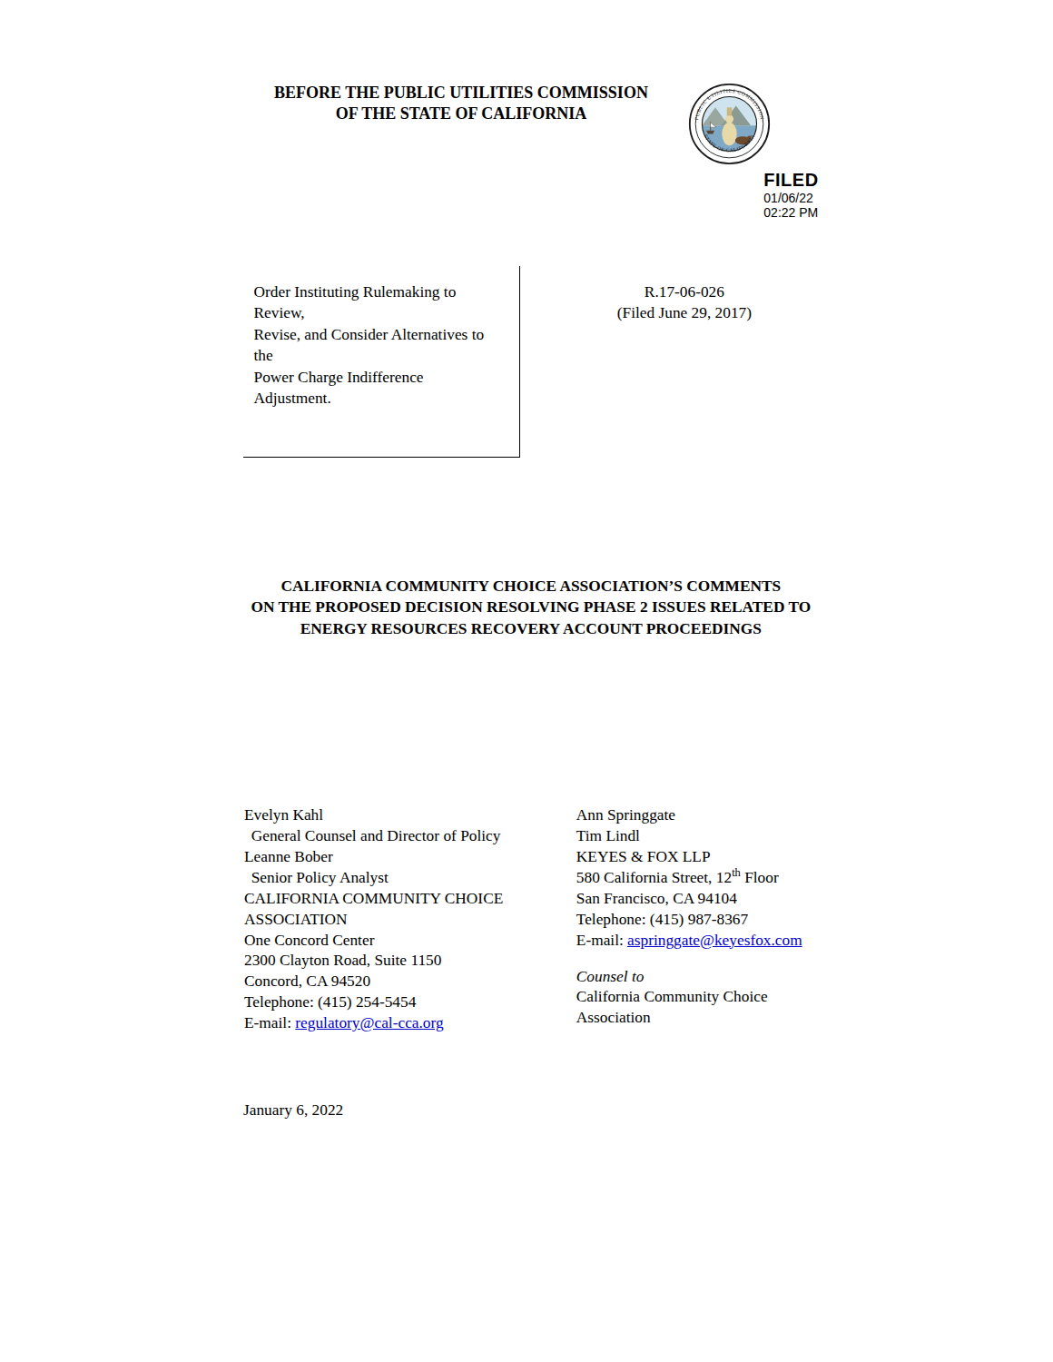PUBLIC UTILITIES COMMISSION STATE OF CALIFORNIA
FILED
01/06/22
02:22 PM
BEFORE THE PUBLIC UTILITIES COMMISSION
OF THE STATE OF CALIFORNIA
| Order Instituting Rulemaking to Review, Revise, and Consider Alternatives to the Power Charge Indifference Adjustment. | R.17-06-026 (Filed June 29, 2017) |
CALIFORNIA COMMUNITY CHOICE ASSOCIATION’S COMMENTS
ON THE PROPOSED DECISION RESOLVING PHASE 2 ISSUES RELATED TO
ENERGY RESOURCES RECOVERY ACCOUNT PROCEEDINGS
| Evelyn Kahl General Counsel and Director of Policy Leanne Bober Senior Policy Analyst CALIFORNIA COMMUNITY CHOICE ASSOCIATION One Concord Center 2300 Clayton Road, Suite 1150 Concord, CA 94520 Telephone: (415) 254-5454 E-mail: regulatory@cal-cca.org | Ann Springgate Tim Lindl KEYES & FOX LLP 580 California Street, 12 th Floor San Francisco, CA 94104 Telephone: (415) 987-8367 E-mail: aspringgate@keyesfox.com Counsel to California Community Choice Association |
January 6, 2022